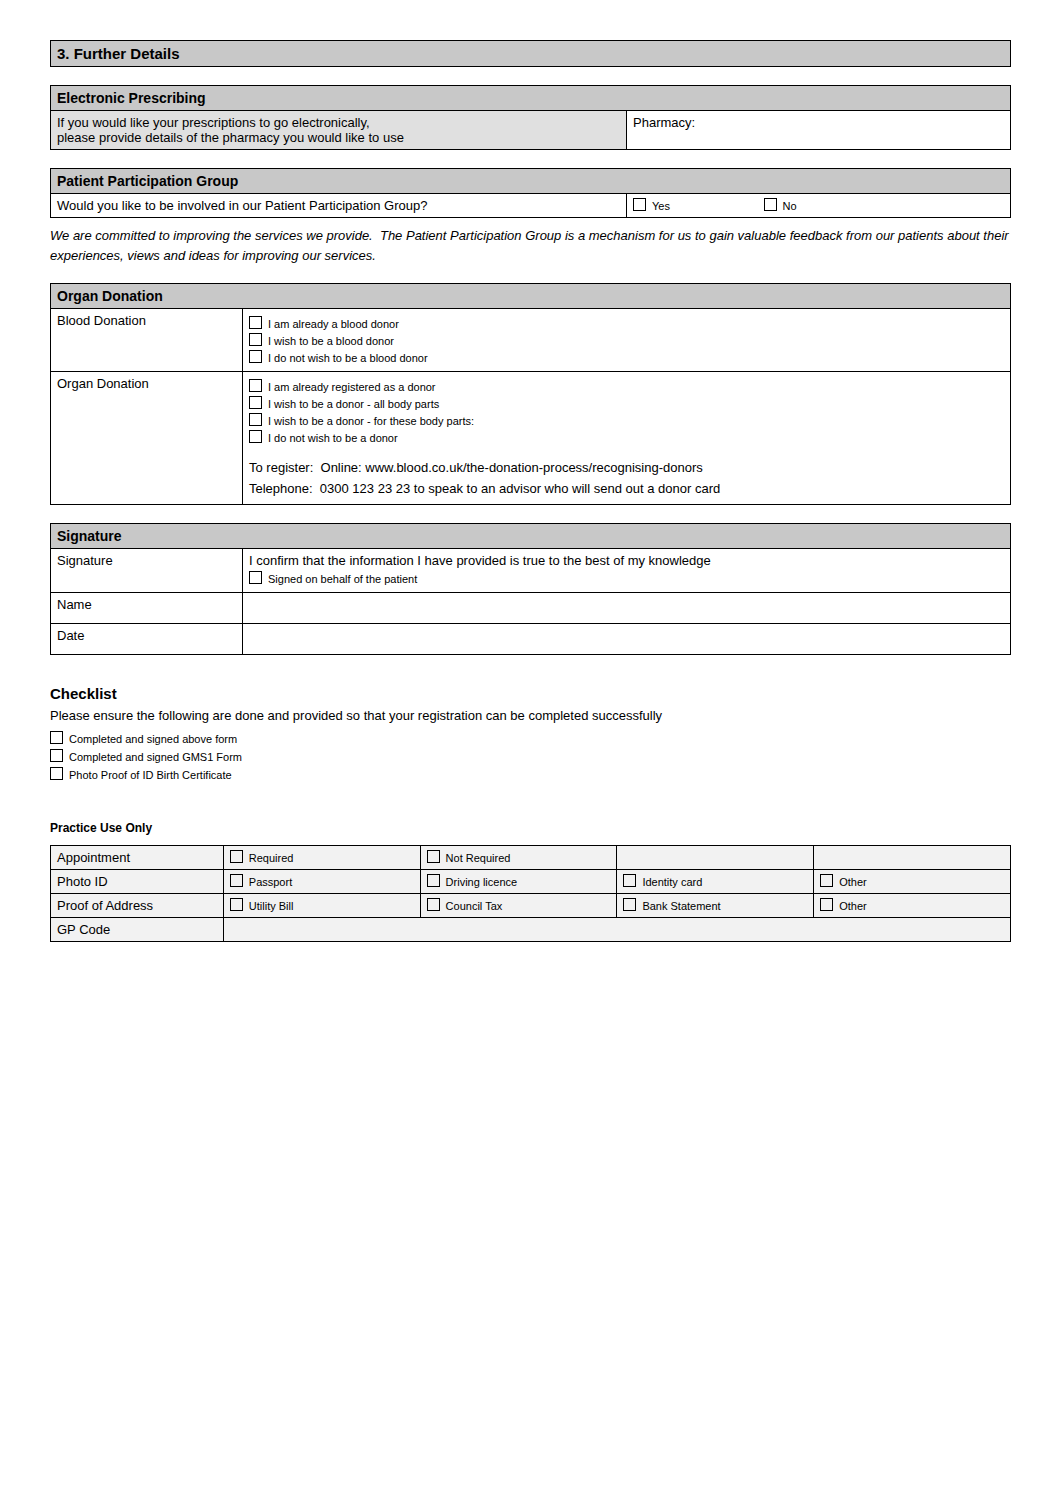3. Further Details
| Electronic Prescribing |
| --- |
| If you would like your prescriptions to go electronically, please provide details of the pharmacy you would like to use | Pharmacy: |
| Patient Participation Group |
| --- |
| Would you like to be involved in our Patient Participation Group? | Yes No |
We are committed to improving the services we provide. The Patient Participation Group is a mechanism for us to gain valuable feedback from our patients about their experiences, views and ideas for improving our services.
| Organ Donation |
| --- |
| Blood Donation | I am already a blood donor I wish to be a blood donor I do not wish to be a blood donor |
| Organ Donation | I am already registered as a donor I wish to be a donor - all body parts I wish to be a donor - for these body parts: I do not wish to be a donor To register: Online: www.blood.co.uk/the-donation-process/recognising-donors Telephone: 0300 123 23 23 to speak to an advisor who will send out a donor card |
| Signature |
| --- |
| Signature | I confirm that the information I have provided is true to the best of my knowledge Signed on behalf of the patient |
| Name | |
| Date | |
Checklist
Please ensure the following are done and provided so that your registration can be completed successfully
Completed and signed above form Completed and signed GMS1 Form Photo Proof of ID Birth Certificate
Practice Use Only
| Appointment | Required | Not Required | | |
| Photo ID | Passport | Driving licence | Identity card | Other |
| Proof of Address | Utility Bill | Council Tax | Bank Statement | Other |
| GP Code | |